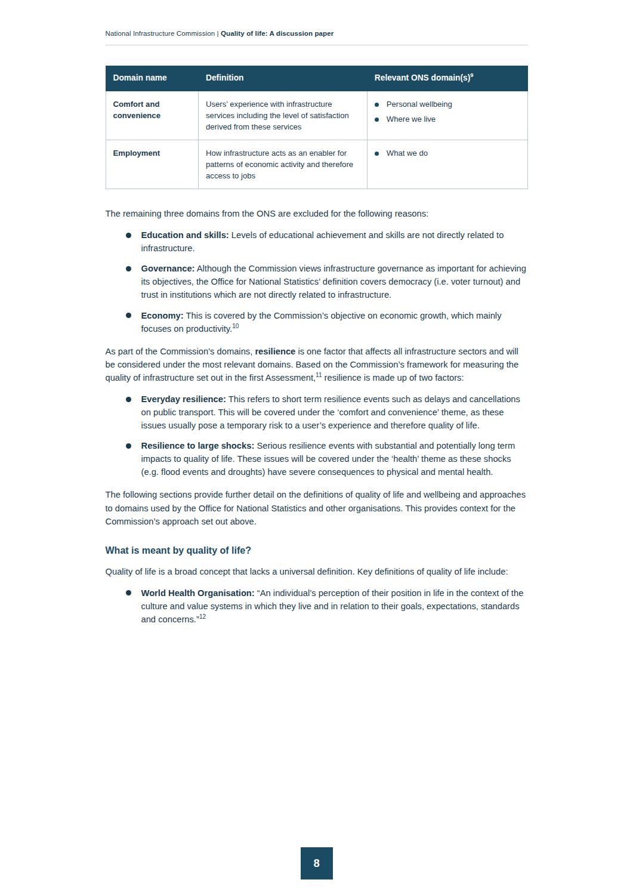National Infrastructure Commission | Quality of life: A discussion paper
| Domain name | Definition | Relevant ONS domain(s) 9 |
| --- | --- | --- |
| Comfort and convenience | Users’ experience with infrastructure services including the level of satisfaction derived from these services | Personal wellbeing Where we live |
| Employment | How infrastructure acts as an enabler for patterns of economic activity and therefore access to jobs | What we do |
The remaining three domains from the ONS are excluded for the following reasons:
Education and skills: Levels of educational achievement and skills are not directly related to infrastructure.
Governance: Although the Commission views infrastructure governance as important for achieving its objectives, the Office for National Statistics’ definition covers democracy (i.e. voter turnout) and trust in institutions which are not directly related to infrastructure.
Economy: This is covered by the Commission’s objective on economic growth, which mainly focuses on productivity.10
As part of the Commission’s domains, resilience is one factor that affects all infrastructure sectors and will be considered under the most relevant domains. Based on the Commission’s framework for measuring the quality of infrastructure set out in the first Assessment,11 resilience is made up of two factors:
Everyday resilience: This refers to short term resilience events such as delays and cancellations on public transport. This will be covered under the ‘comfort and convenience’ theme, as these issues usually pose a temporary risk to a user’s experience and therefore quality of life.
Resilience to large shocks: Serious resilience events with substantial and potentially long term impacts to quality of life. These issues will be covered under the ‘health’ theme as these shocks (e.g. flood events and droughts) have severe consequences to physical and mental health.
The following sections provide further detail on the definitions of quality of life and wellbeing and approaches to domains used by the Office for National Statistics and other organisations. This provides context for the Commission’s approach set out above.
What is meant by quality of life?
Quality of life is a broad concept that lacks a universal definition. Key definitions of quality of life include:
World Health Organisation: “An individual’s perception of their position in life in the context of the culture and value systems in which they live and in relation to their goals, expectations, standards and concerns.”12
8